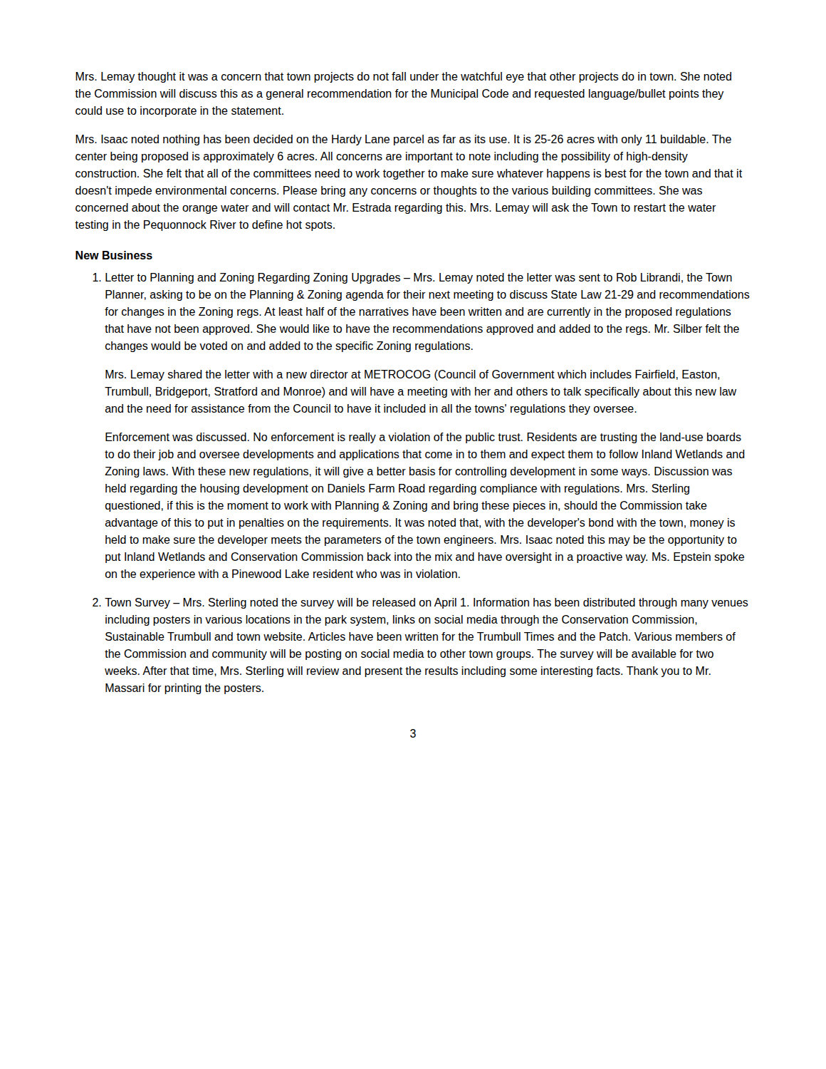Mrs. Lemay thought it was a concern that town projects do not fall under the watchful eye that other projects do in town. She noted the Commission will discuss this as a general recommendation for the Municipal Code and requested language/bullet points they could use to incorporate in the statement.
Mrs. Isaac noted nothing has been decided on the Hardy Lane parcel as far as its use. It is 25-26 acres with only 11 buildable. The center being proposed is approximately 6 acres. All concerns are important to note including the possibility of high-density construction. She felt that all of the committees need to work together to make sure whatever happens is best for the town and that it doesn't impede environmental concerns. Please bring any concerns or thoughts to the various building committees. She was concerned about the orange water and will contact Mr. Estrada regarding this. Mrs. Lemay will ask the Town to restart the water testing in the Pequonnock River to define hot spots.
New Business
Letter to Planning and Zoning Regarding Zoning Upgrades – Mrs. Lemay noted the letter was sent to Rob Librandi, the Town Planner, asking to be on the Planning & Zoning agenda for their next meeting to discuss State Law 21-29 and recommendations for changes in the Zoning regs. At least half of the narratives have been written and are currently in the proposed regulations that have not been approved. She would like to have the recommendations approved and added to the regs. Mr. Silber felt the changes would be voted on and added to the specific Zoning regulations.
Mrs. Lemay shared the letter with a new director at METROCOG (Council of Government which includes Fairfield, Easton, Trumbull, Bridgeport, Stratford and Monroe) and will have a meeting with her and others to talk specifically about this new law and the need for assistance from the Council to have it included in all the towns' regulations they oversee.
Enforcement was discussed. No enforcement is really a violation of the public trust. Residents are trusting the land-use boards to do their job and oversee developments and applications that come in to them and expect them to follow Inland Wetlands and Zoning laws. With these new regulations, it will give a better basis for controlling development in some ways. Discussion was held regarding the housing development on Daniels Farm Road regarding compliance with regulations. Mrs. Sterling questioned, if this is the moment to work with Planning & Zoning and bring these pieces in, should the Commission take advantage of this to put in penalties on the requirements. It was noted that, with the developer's bond with the town, money is held to make sure the developer meets the parameters of the town engineers. Mrs. Isaac noted this may be the opportunity to put Inland Wetlands and Conservation Commission back into the mix and have oversight in a proactive way. Ms. Epstein spoke on the experience with a Pinewood Lake resident who was in violation.
Town Survey – Mrs. Sterling noted the survey will be released on April 1. Information has been distributed through many venues including posters in various locations in the park system, links on social media through the Conservation Commission, Sustainable Trumbull and town website. Articles have been written for the Trumbull Times and the Patch. Various members of the Commission and community will be posting on social media to other town groups. The survey will be available for two weeks. After that time, Mrs. Sterling will review and present the results including some interesting facts. Thank you to Mr. Massari for printing the posters.
3